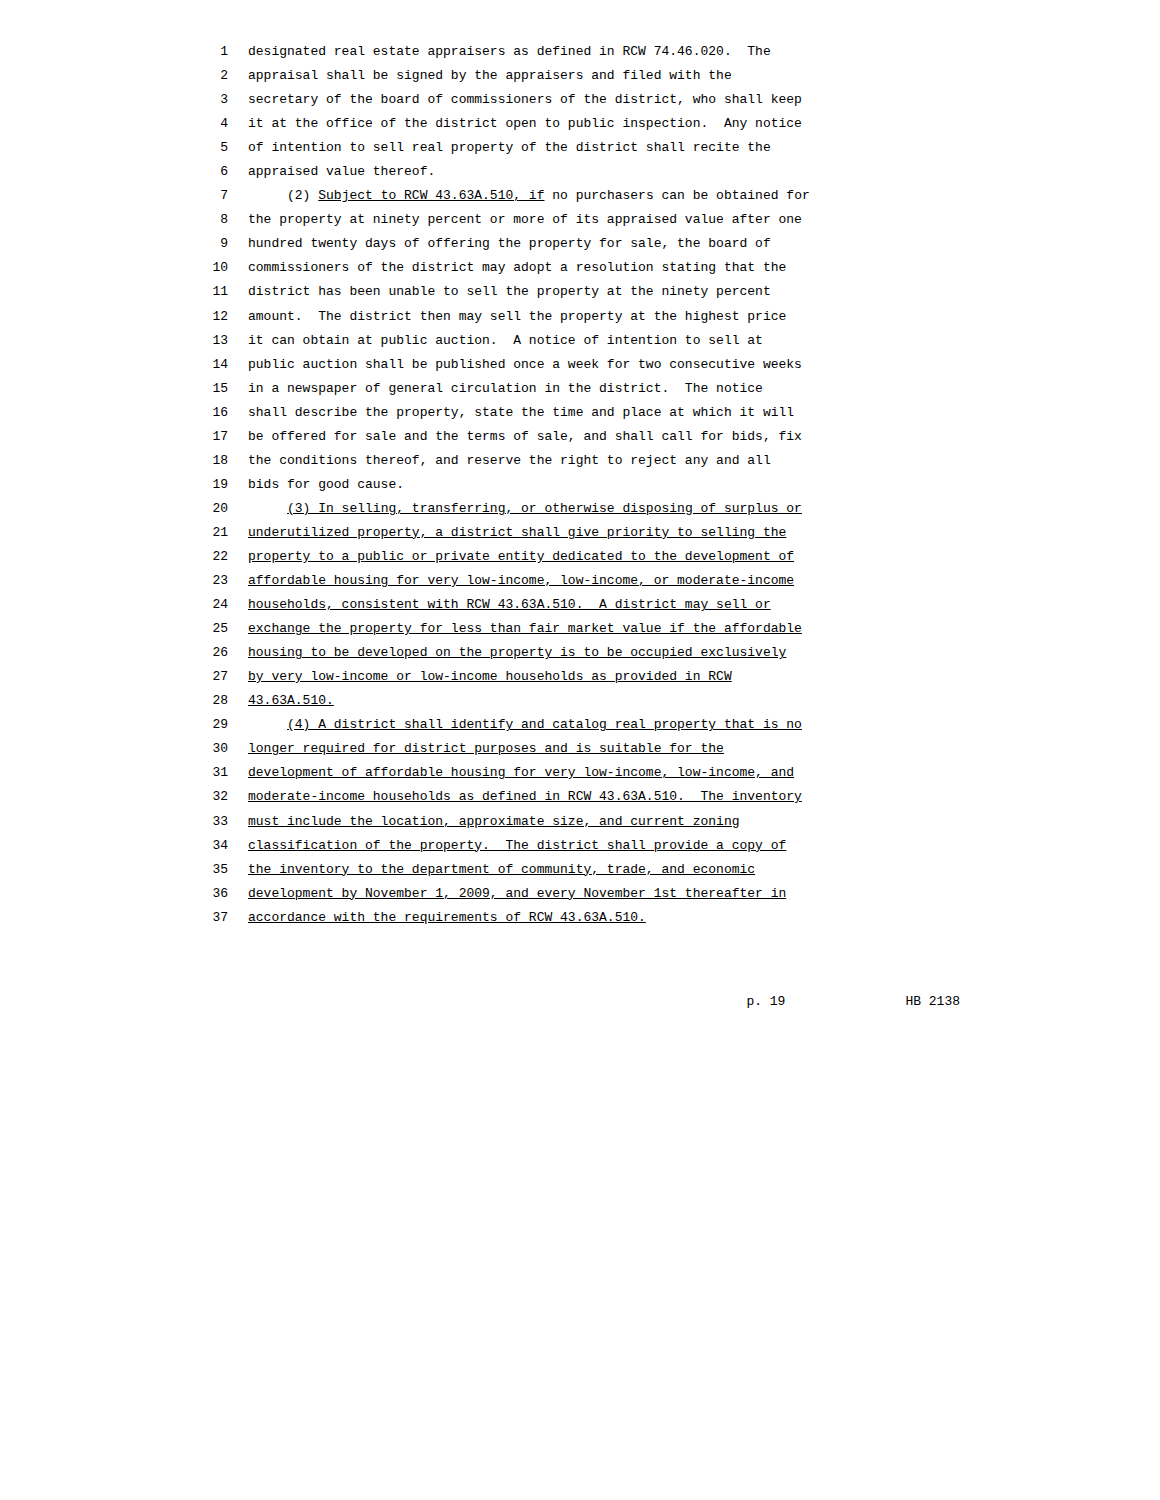designated real estate appraisers as defined in RCW 74.46.020. The
appraisal shall be signed by the appraisers and filed with the
secretary of the board of commissioners of the district, who shall keep
it at the office of the district open to public inspection. Any notice
of intention to sell real property of the district shall recite the
appraised value thereof.
(2) Subject to RCW 43.63A.510, if no purchasers can be obtained for
the property at ninety percent or more of its appraised value after one
hundred twenty days of offering the property for sale, the board of
commissioners of the district may adopt a resolution stating that the
district has been unable to sell the property at the ninety percent
amount. The district then may sell the property at the highest price
it can obtain at public auction. A notice of intention to sell at
public auction shall be published once a week for two consecutive weeks
in a newspaper of general circulation in the district. The notice
shall describe the property, state the time and place at which it will
be offered for sale and the terms of sale, and shall call for bids, fix
the conditions thereof, and reserve the right to reject any and all
bids for good cause.
(3) In selling, transferring, or otherwise disposing of surplus or
underutilized property, a district shall give priority to selling the
property to a public or private entity dedicated to the development of
affordable housing for very low-income, low-income, or moderate-income
households, consistent with RCW 43.63A.510. A district may sell or
exchange the property for less than fair market value if the affordable
housing to be developed on the property is to be occupied exclusively
by very low-income or low-income households as provided in RCW
43.63A.510.
(4) A district shall identify and catalog real property that is no
longer required for district purposes and is suitable for the
development of affordable housing for very low-income, low-income, and
moderate-income households as defined in RCW 43.63A.510. The inventory
must include the location, approximate size, and current zoning
classification of the property. The district shall provide a copy of
the inventory to the department of community, trade, and economic
development by November 1, 2009, and every November 1st thereafter in
accordance with the requirements of RCW 43.63A.510.
p. 19 HB 2138